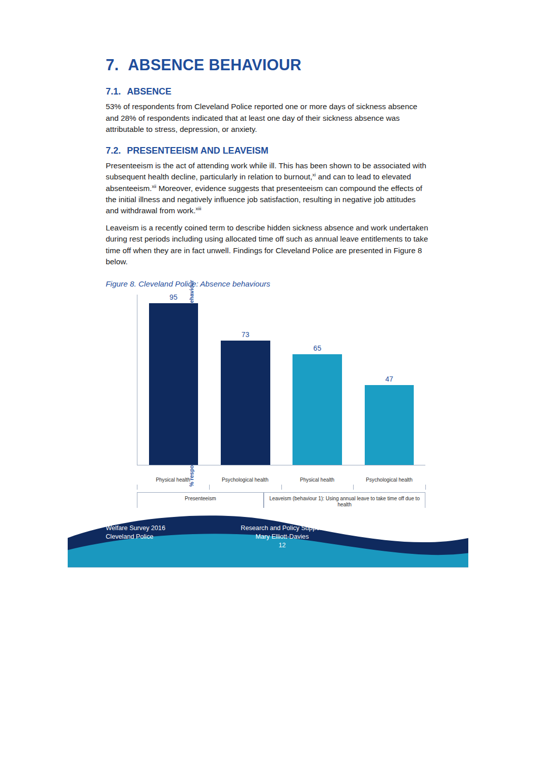7. ABSENCE BEHAVIOUR
7.1. ABSENCE
53% of respondents from Cleveland Police reported one or more days of sickness absence and 28% of respondents indicated that at least one day of their sickness absence was attributable to stress, depression, or anxiety.
7.2. PRESENTEEISM AND LEAVEISM
Presenteeism is the act of attending work while ill. This has been shown to be associated with subsequent health decline, particularly in relation to burnout,xi and can to lead to elevated absenteeism.xii Moreover, evidence suggests that presenteeism can compound the effects of the initial illness and negatively influence job satisfaction, resulting in negative job attitudes and withdrawal from work.xiii
Leaveism is a recently coined term to describe hidden sickness absence and work undertaken during rest periods including using allocated time off such as annual leave entitlements to take time off when they are in fact unwell. Findings for Cleveland Police are presented in Figure 8 below.
Figure 8. Cleveland Police: Absence behaviours
% respondents reporting one or more days of the following absence behaviour
95
73
65
47
Physical health
Psychological health
Physical health
Psychological health
Presenteeism
Leaveism (behaviour 1): Using annual leave to take time off due to health
Welfare Survey 2016
Cleveland Police
Research and Policy Support
Mary Elliott-Davies
12
R074/2016